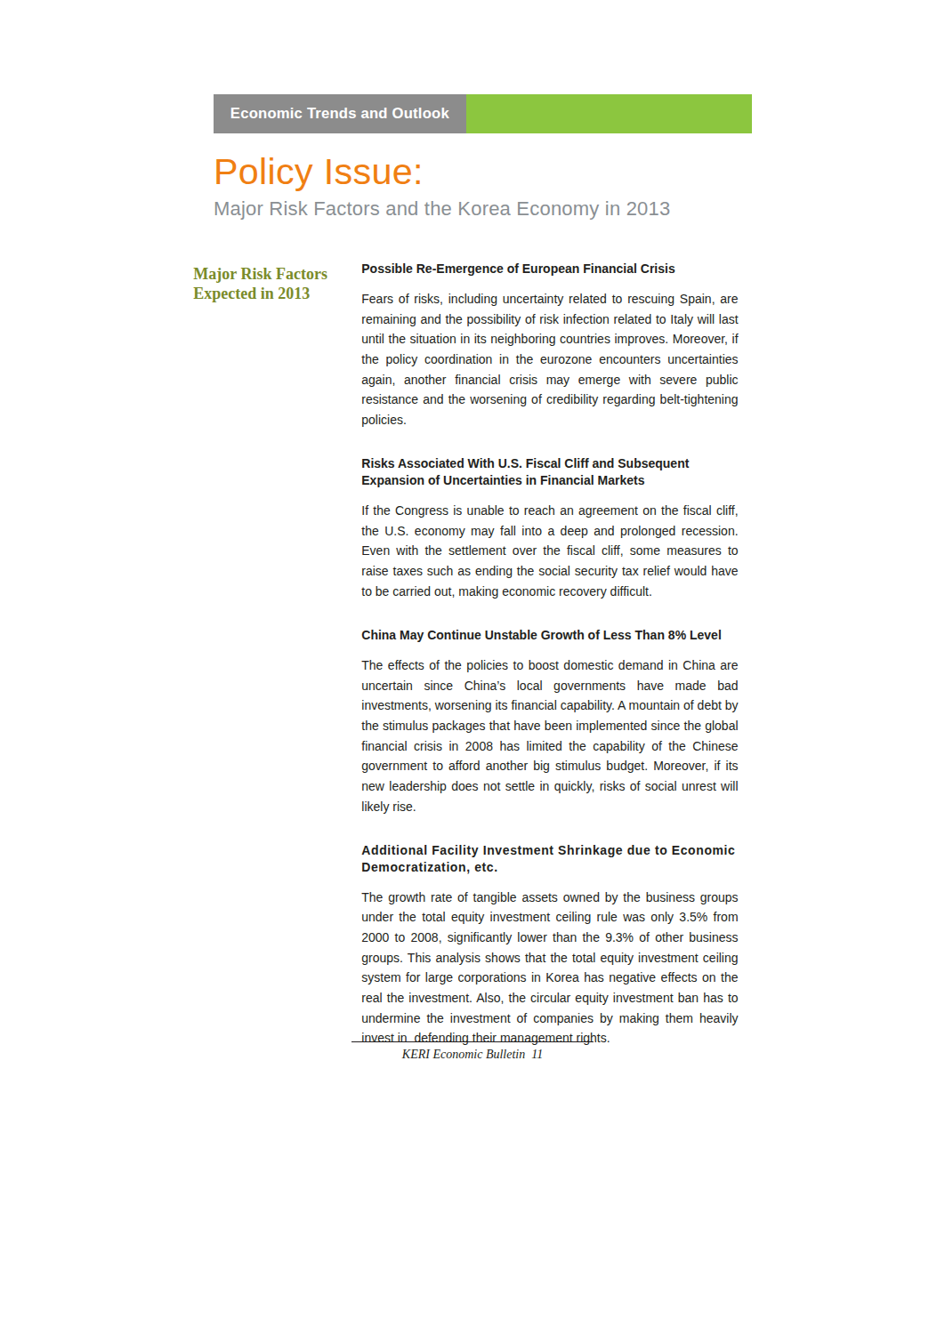Economic Trends and Outlook
Policy Issue:
Major Risk Factors and the Korea Economy in 2013
Major Risk Factors
Expected in 2013
Possible Re-Emergence of European Financial Crisis
Fears of risks, including uncertainty related to rescuing Spain, are remaining and the possibility of risk infection related to Italy will last until the situation in its neighboring countries improves. Moreover, if the policy coordination in the eurozone encounters uncertainties again, another financial crisis may emerge with severe public resistance and the worsening of credibility regarding belt-tightening policies.
Risks Associated With U.S. Fiscal Cliff and Subsequent Expansion of Uncertainties in Financial Markets
If the Congress is unable to reach an agreement on the fiscal cliff, the U.S. economy may fall into a deep and prolonged recession. Even with the settlement over the fiscal cliff, some measures to raise taxes such as ending the social security tax relief would have to be carried out, making economic recovery difficult.
China May Continue Unstable Growth of Less Than 8% Level
The effects of the policies to boost domestic demand in China are uncertain since China’s local governments have made bad investments, worsening its financial capability. A mountain of debt by the stimulus packages that have been implemented since the global financial crisis in 2008 has limited the capability of the Chinese government to afford another big stimulus budget. Moreover, if its new leadership does not settle in quickly, risks of social unrest will likely rise.
Additional Facility Investment Shrinkage due to Economic Democratization, etc.
The growth rate of tangible assets owned by the business groups under the total equity investment ceiling rule was only 3.5% from 2000 to 2008, significantly lower than the 9.3% of other business groups. This analysis shows that the total equity investment ceiling system for large corporations in Korea has negative effects on the real the investment. Also, the circular equity investment ban has to undermine the investment of companies by making them heavily invest in defending their management rights.
KERI Economic Bulletin 11